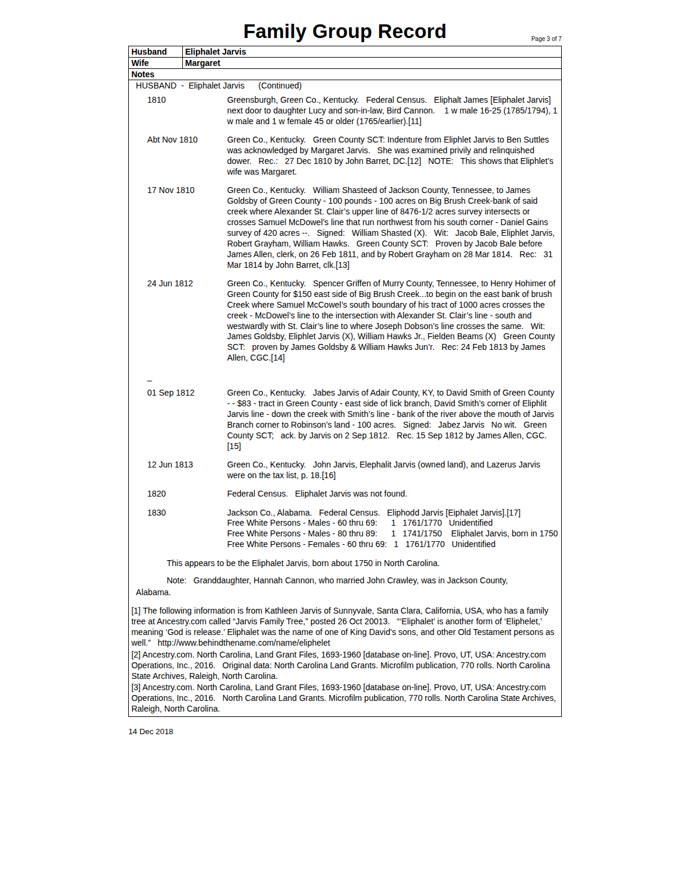Family Group Record
Page 3 of 7
| Husband | Eliphalet Jarvis |
| Wife | Margaret |
| Notes |
| HUSBAND - Eliphalet Jarvis (Continued) 1810 Greensburgh, Green Co., Kentucky. Federal Census. Eliphalt James [Eliphalet Jarvis] next door to daughter Lucy and son-in-law, Bird Cannon. 1 w male 16-25 (1785/1794), 1 w male and 1 w female 45 or older (1765/earlier).[11] Abt Nov 1810 Green Co., Kentucky. Green County SCT: Indenture from Eliphlet Jarvis to Ben Suttles was acknowledged by Margaret Jarvis. She was examined privily and relinquished dower. Rec.: 27 Dec 1810 by John Barret, DC.[12] NOTE: This shows that Eliphlet’s wife was Margaret. 17 Nov 1810 Green Co., Kentucky. William Shasteed of Jackson County, Tennessee, to James Goldsby of Green County - 100 pounds - 100 acres on Big Brush Creek-bank of said creek where Alexander St. Clair’s upper line of 8476-1/2 acres survey intersects or crosses Samuel McDowel’s line that run northwest from his south corner - Daniel Gains survey of 420 acres --. Signed: William Shasted (X). Wit: Jacob Bale, Eliphlet Jarvis, Robert Grayham, William Hawks. Green County SCT: Proven by Jacob Bale before James Allen, clerk, on 26 Feb 1811, and by Robert Grayham on 28 Mar 1814. Rec: 31 Mar 1814 by John Barret, clk.[13] 24 Jun 1812 Green Co., Kentucky. Spencer Griffen of Murry County, Tennessee, to Henry Hohimer of Green County for $150 east side of Big Brush Creek...to begin on the east bank of brush Creek where Samuel McCowel’s south boundary of his tract of 1000 acres crosses the creek - McDowel’s line to the intersection with Alexander St. Clair’s line - south and westwardly with St. Clair’s line to where Joseph Dobson’s line crosses the same. Wit: James Goldsby, Eliphlet Jarvis (X), William Hawks Jr., Fielden Beams (X) Green County SCT: proven by James Goldsby & William Hawks Jun’r. Rec: 24 Feb 1813 by James Allen, CGC.[14] _ 01 Sep 1812 Green Co., Kentucky. Jabes Jarvis of Adair County, KY, to David Smith of Green County - - $83 - tract in Green County - east side of lick branch, David Smith’s corner of Eliphlit Jarvis line - down the creek with Smith’s line - bank of the river above the mouth of Jarvis Branch corner to Robinson’s land - 100 acres. Signed: Jabez Jarvis No wit. Green County SCT; ack. by Jarvis on 2 Sep 1812. Rec. 15 Sep 1812 by James Allen, CGC.[15] 12 Jun 1813 Green Co., Kentucky. John Jarvis, Elephalit Jarvis (owned land), and Lazerus Jarvis were on the tax list, p. 18.[16] 1820 Federal Census. Eliphalet Jarvis was not found. 1830 Jackson Co., Alabama. Federal Census. Eliphodd Jarvis [Eiphalet Jarvis].[17] Free White Persons - Males - 60 thru 69: 1 1761/1770 Unidentified Free White Persons - Males - 80 thru 89: 1 1741/1750 Eliphalet Jarvis, born in 1750 Free White Persons - Females - 60 thru 69: 1 1761/1770 Unidentified This appears to be the Eliphalet Jarvis, born about 1750 in North Carolina. Note: Granddaughter, Hannah Cannon, who married John Crawley, was in Jackson County, Alabama. [1] The following information is from Kathleen Jarvis of Sunnyvale, Santa Clara, California, USA, who has a family tree at Ancestry.com called “Jarvis Family Tree,” posted 26 Oct 20013. “‘Eliphalet’ is another form of ‘Eliphelet,’ meaning ‘God is release.’ Eliphalet was the name of one of King David's sons, and other Old Testament persons as well.” http://www.behindthename.com/name/eliphelet [2] Ancestry.com. North Carolina, Land Grant Files, 1693-1960 [database on-line]. Provo, UT, USA: Ancestry.com Operations, Inc., 2016. Original data: North Carolina Land Grants. Microfilm publication, 770 rolls. North Carolina State Archives, Raleigh, North Carolina. [3] Ancestry.com. North Carolina, Land Grant Files, 1693-1960 [database on-line]. Provo, UT, USA: Ancestry.com Operations, Inc., 2016. North Carolina Land Grants. Microfilm publication, 770 rolls. North Carolina State Archives, Raleigh, North Carolina. |
14 Dec 2018